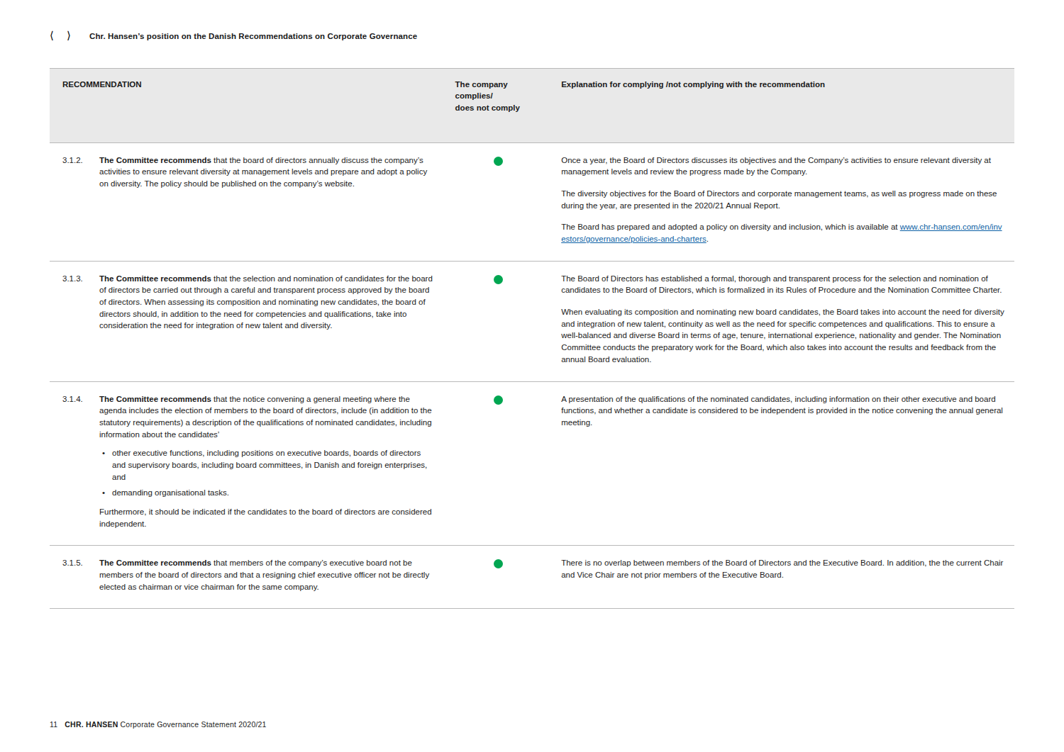⟨⟩
Chr. Hansen’s position on the Danish Recommendations on Corporate Governance
| RECOMMENDATION | The company complies/ does not comply | Explanation for complying /not complying with the recommendation |
| --- | --- | --- |
| 3.1.2. The Committee recommends that the board of directors annually discuss the company’s activities to ensure relevant diversity at management levels and prepare and adopt a policy on diversity. The policy should be published on the company’s website. | | Once a year, the Board of Directors discusses its objectives and the Company’s activities to ensure relevant diversity at management levels and review the progress made by the Company. The diversity objectives for the Board of Directors and corporate management teams, as well as progress made on these during the year, are presented in the 2020/21 Annual Report. The Board has prepared and adopted a policy on diversity and inclusion, which is available at www.chr-hansen.com/en/investors/governance/policies-and-charters . |
| 3.1.3. The Committee recommends that the selection and nomination of candidates for the board of directors be carried out through a careful and transparent process approved by the board of directors. When assessing its composition and nominating new candidates, the board of directors should, in addition to the need for competencies and qualifications, take into consideration the need for integration of new talent and diversity. | | The Board of Directors has established a formal, thorough and transparent process for the selection and nomination of candidates to the Board of Directors, which is formalized in its Rules of Procedure and the Nomination Committee Charter. When evaluating its composition and nominating new board candidates, the Board takes into account the need for diversity and integration of new talent, continuity as well as the need for specific competences and qualifications. This to ensure a well-balanced and diverse Board in terms of age, tenure, international experience, nationality and gender. The Nomination Committee conducts the preparatory work for the Board, which also takes into account the results and feedback from the annual Board evaluation. |
| 3.1.4. The Committee recommends that the notice convening a general meeting where the agenda includes the election of members to the board of directors, include (in addition to the statutory requirements) a description of the qualifications of nominated candidates, including information about the candidates’ other executive functions, including positions on executive boards, boards of directors and supervisory boards, including board committees, in Danish and foreign enterprises, and demanding organisational tasks. Furthermore, it should be indicated if the candidates to the board of directors are considered independent. | | A presentation of the qualifications of the nominated candidates, including information on their other executive and board functions, and whether a candidate is considered to be independent is provided in the notice convening the annual general meeting. |
| 3.1.5. The Committee recommends that members of the company’s executive board not be members of the board of directors and that a resigning chief executive officer not be directly elected as chairman or vice chairman for the same company. | | There is no overlap between members of the Board of Directors and the Executive Board. In addition, the the current Chair and Vice Chair are not prior members of the Executive Board. |
11 CHR. HANSEN Corporate Governance Statement 2020/21